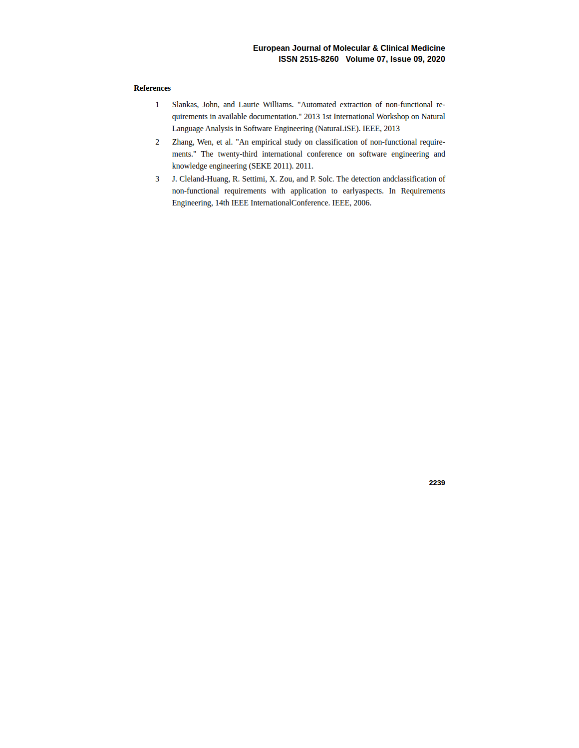European Journal of Molecular & Clinical Medicine
ISSN 2515-8260 Volume 07, Issue 09, 2020
References
1 Slankas, John, and Laurie Williams. "Automated extraction of non-functional requirements in available documentation." 2013 1st International Workshop on Natural Language Analysis in Software Engineering (NaturaLiSE). IEEE, 2013
2 Zhang, Wen, et al. "An empirical study on classification of non-functional requirements." The twenty-third international conference on software engineering and knowledge engineering (SEKE 2011). 2011.
3 J. Cleland-Huang, R. Settimi, X. Zou, and P. Solc. The detection andclassification of non-functional requirements with application to earlyaspects. In Requirements Engineering, 14th IEEE InternationalConference. IEEE, 2006.
2239